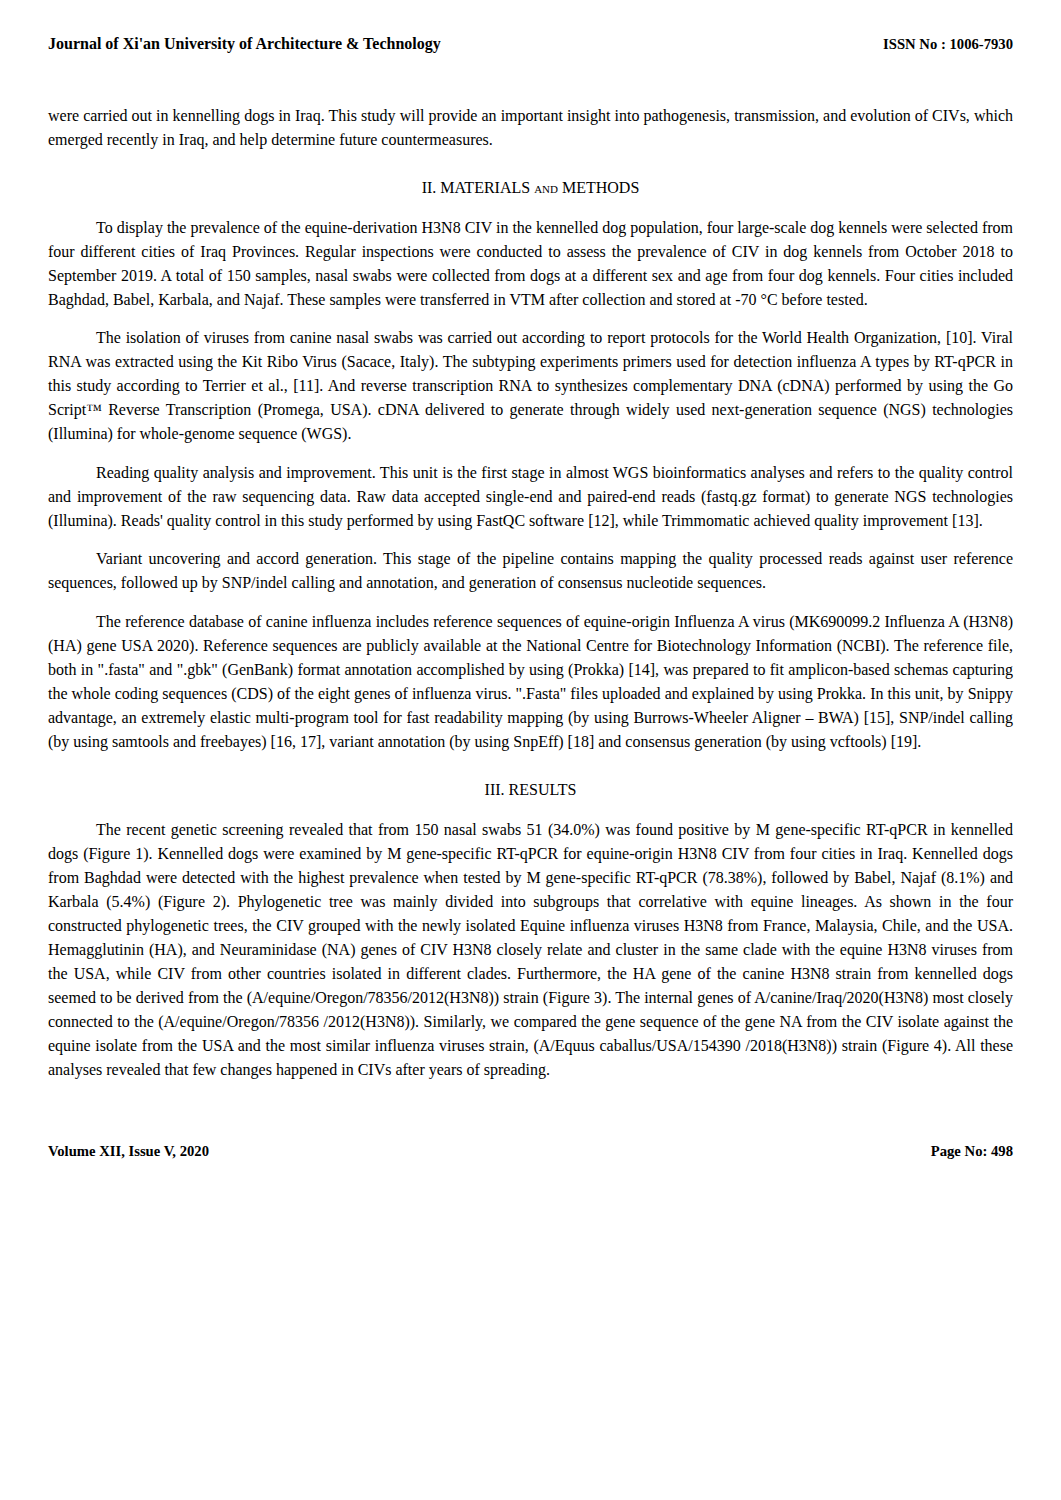Journal of Xi'an University of Architecture & Technology ISSN No : 1006-7930
were carried out in kennelling dogs in Iraq. This study will provide an important insight into pathogenesis, transmission, and evolution of CIVs, which emerged recently in Iraq, and help determine future countermeasures.
II. MATERIALS and METHODS
To display the prevalence of the equine-derivation H3N8 CIV in the kennelled dog population, four large-scale dog kennels were selected from four different cities of Iraq Provinces. Regular inspections were conducted to assess the prevalence of CIV in dog kennels from October 2018 to September 2019. A total of 150 samples, nasal swabs were collected from dogs at a different sex and age from four dog kennels. Four cities included Baghdad, Babel, Karbala, and Najaf. These samples were transferred in VTM after collection and stored at -70 °C before tested.
The isolation of viruses from canine nasal swabs was carried out according to report protocols for the World Health Organization, [10]. Viral RNA was extracted using the Kit Ribo Virus (Sacace, Italy). The subtyping experiments primers used for detection influenza A types by RT-qPCR in this study according to Terrier et al., [11]. And reverse transcription RNA to synthesizes complementary DNA (cDNA) performed by using the Go Script™ Reverse Transcription (Promega, USA). cDNA delivered to generate through widely used next-generation sequence (NGS) technologies (Illumina) for whole-genome sequence (WGS).
Reading quality analysis and improvement. This unit is the first stage in almost WGS bioinformatics analyses and refers to the quality control and improvement of the raw sequencing data. Raw data accepted single-end and paired-end reads (fastq.gz format) to generate NGS technologies (Illumina). Reads' quality control in this study performed by using FastQC software [12], while Trimmomatic achieved quality improvement [13].
Variant uncovering and accord generation. This stage of the pipeline contains mapping the quality processed reads against user reference sequences, followed up by SNP/indel calling and annotation, and generation of consensus nucleotide sequences.
The reference database of canine influenza includes reference sequences of equine-origin Influenza A virus (MK690099.2 Influenza A (H3N8) (HA) gene USA 2020). Reference sequences are publicly available at the National Centre for Biotechnology Information (NCBI). The reference file, both in ".fasta" and ".gbk" (GenBank) format annotation accomplished by using (Prokka) [14], was prepared to fit amplicon-based schemas capturing the whole coding sequences (CDS) of the eight genes of influenza virus. ".Fasta" files uploaded and explained by using Prokka. In this unit, by Snippy advantage, an extremely elastic multi-program tool for fast readability mapping (by using Burrows-Wheeler Aligner – BWA) [15], SNP/indel calling (by using samtools and freebayes) [16, 17], variant annotation (by using SnpEff) [18] and consensus generation (by using vcftools) [19].
III. RESULTS
The recent genetic screening revealed that from 150 nasal swabs 51 (34.0%) was found positive by M gene-specific RT-qPCR in kennelled dogs (Figure 1). Kennelled dogs were examined by M gene-specific RT-qPCR for equine-origin H3N8 CIV from four cities in Iraq. Kennelled dogs from Baghdad were detected with the highest prevalence when tested by M gene-specific RT-qPCR (78.38%), followed by Babel, Najaf (8.1%) and Karbala (5.4%) (Figure 2). Phylogenetic tree was mainly divided into subgroups that correlative with equine lineages. As shown in the four constructed phylogenetic trees, the CIV grouped with the newly isolated Equine influenza viruses H3N8 from France, Malaysia, Chile, and the USA. Hemagglutinin (HA), and Neuraminidase (NA) genes of CIV H3N8 closely relate and cluster in the same clade with the equine H3N8 viruses from the USA, while CIV from other countries isolated in different clades. Furthermore, the HA gene of the canine H3N8 strain from kennelled dogs seemed to be derived from the (A/equine/Oregon/78356/2012(H3N8)) strain (Figure 3). The internal genes of A/canine/Iraq/2020(H3N8) most closely connected to the (A/equine/Oregon/78356 /2012(H3N8)). Similarly, we compared the gene sequence of the gene NA from the CIV isolate against the equine isolate from the USA and the most similar influenza viruses strain, (A/Equus caballus/USA/154390 /2018(H3N8)) strain (Figure 4). All these analyses revealed that few changes happened in CIVs after years of spreading.
Volume XII, Issue V, 2020 Page No: 498